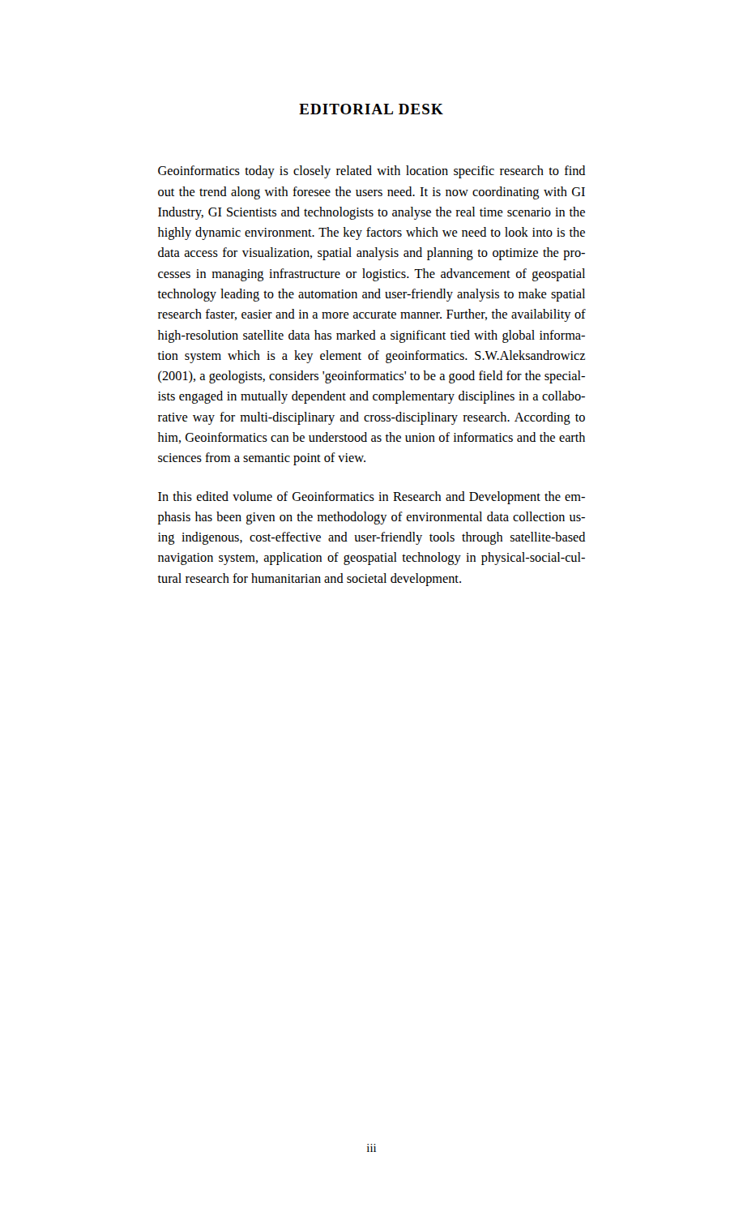Editorial Desk
Geoinformatics today is closely related with location specific research to find out the trend along with foresee the users need. It is now coordinating with GI Industry, GI Scientists and technologists to analyse the real time scenario in the highly dynamic environment. The key factors which we need to look into is the data access for visualization, spatial analysis and planning to optimize the processes in managing infrastructure or logistics. The advancement of geospatial technology leading to the automation and user-friendly analysis to make spatial research faster, easier and in a more accurate manner. Further, the availability of high-resolution satellite data has marked a significant tied with global information system which is a key element of geoinformatics. S.W.Aleksandrowicz (2001), a geologists, considers 'geoinformatics' to be a good field for the specialists engaged in mutually dependent and complementary disciplines in a collaborative way for multi-disciplinary and cross-disciplinary research. According to him, Geoinformatics can be understood as the union of informatics and the earth sciences from a semantic point of view.
In this edited volume of Geoinformatics in Research and Development the emphasis has been given on the methodology of environmental data collection using indigenous, cost-effective and user-friendly tools through satellite-based navigation system, application of geospatial technology in physical-social-cultural research for humanitarian and societal development.
iii